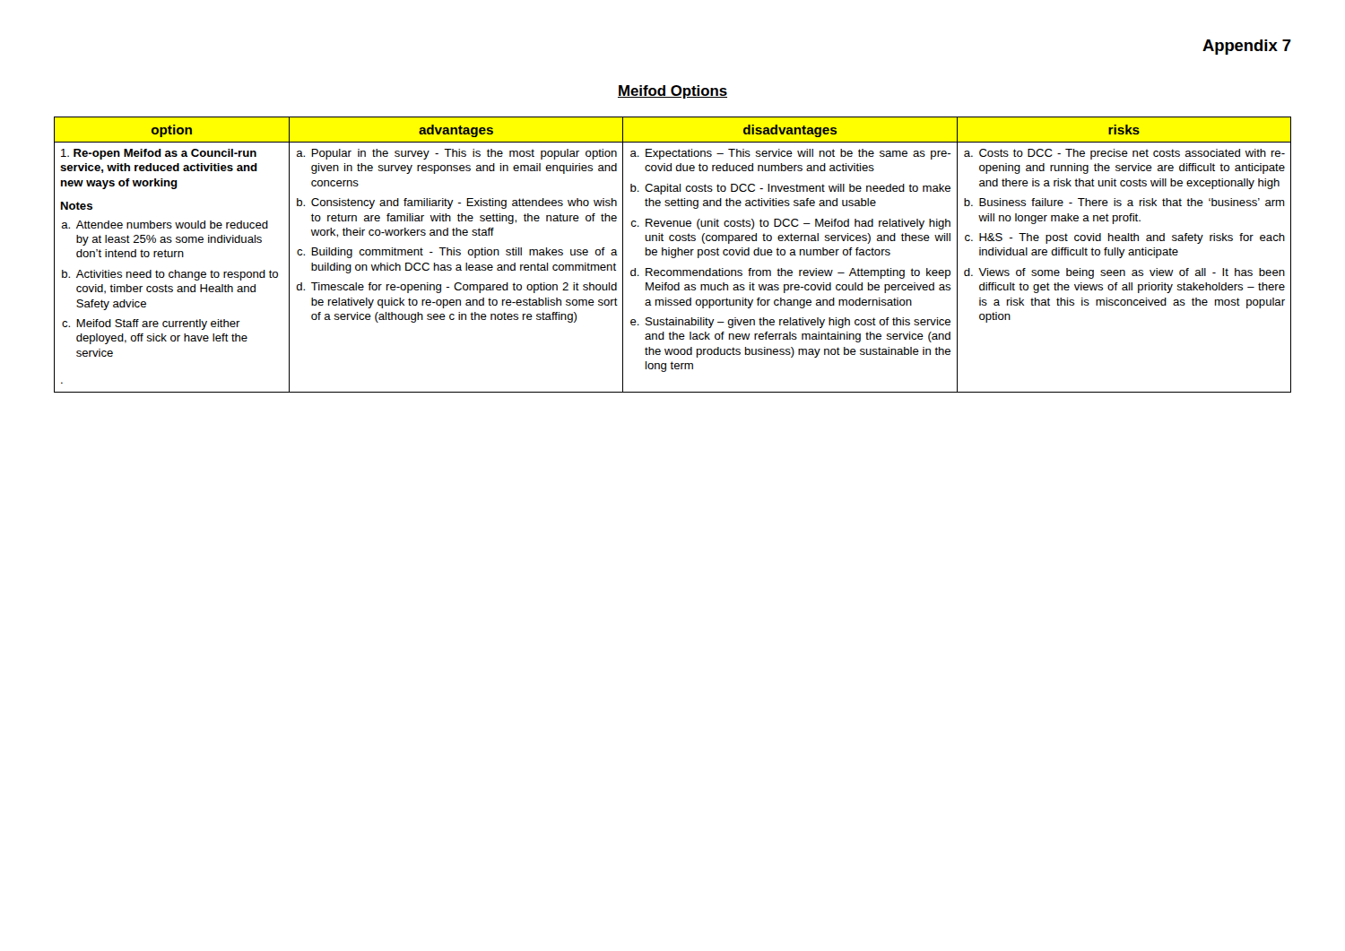Appendix 7
Meifod Options
| option | advantages | disadvantages | risks |
| --- | --- | --- | --- |
| 1. Re-open Meifod as a Council-run service, with reduced activities and new ways of working Notes Attendee numbers would be reduced by at least 25% as some individuals don’t intend to return Activities need to change to respond to covid, timber costs and Health and Safety advice Meifod Staff are currently either deployed, off sick or have left the service . | Popular in the survey - This is the most popular option given in the survey responses and in email enquiries and concerns Consistency and familiarity - Existing attendees who wish to return are familiar with the setting, the nature of the work, their co-workers and the staff Building commitment - This option still makes use of a building on which DCC has a lease and rental commitment Timescale for re-opening - Compared to option 2 it should be relatively quick to re-open and to re-establish some sort of a service (although see c in the notes re staffing) | Expectations – This service will not be the same as pre-covid due to reduced numbers and activities Capital costs to DCC - Investment will be needed to make the setting and the activities safe and usable Revenue (unit costs) to DCC – Meifod had relatively high unit costs (compared to external services) and these will be higher post covid due to a number of factors Recommendations from the review – Attempting to keep Meifod as much as it was pre-covid could be perceived as a missed opportunity for change and modernisation Sustainability – given the relatively high cost of this service and the lack of new referrals maintaining the service (and the wood products business) may not be sustainable in the long term | Costs to DCC - The precise net costs associated with re-opening and running the service are difficult to anticipate and there is a risk that unit costs will be exceptionally high Business failure - There is a risk that the ‘business’ arm will no longer make a net profit. H&S - The post covid health and safety risks for each individual are difficult to fully anticipate Views of some being seen as view of all - It has been difficult to get the views of all priority stakeholders – there is a risk that this is misconceived as the most popular option |